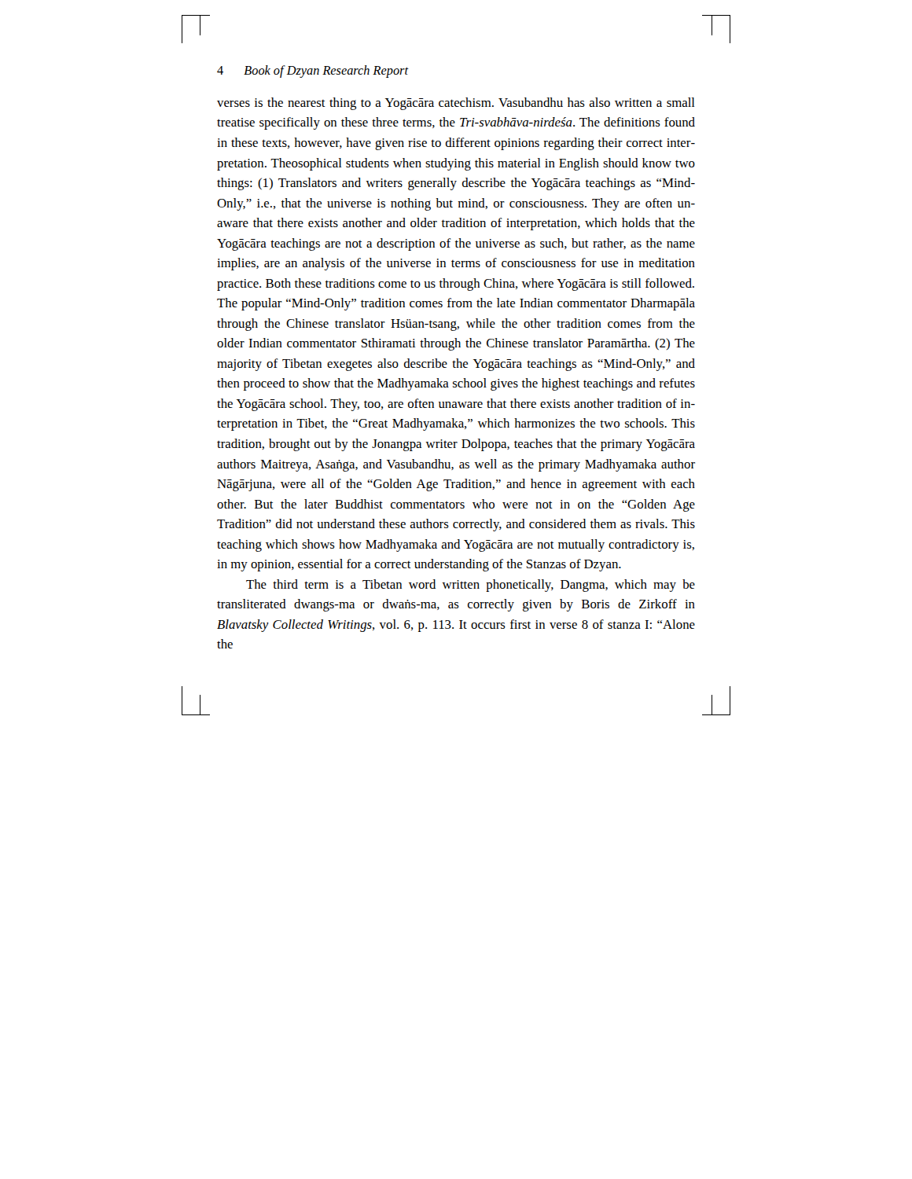4 Book of Dzyan Research Report
verses is the nearest thing to a Yogācāra catechism. Vasubandhu has also written a small treatise specifically on these three terms, the Tri-svabhāva-nirdeśa. The definitions found in these texts, however, have given rise to different opinions regarding their correct interpretation. Theosophical students when studying this material in English should know two things: (1) Translators and writers generally describe the Yogācāra teachings as “Mind-Only,” i.e., that the universe is nothing but mind, or consciousness. They are often unaware that there exists another and older tradition of interpretation, which holds that the Yogācāra teachings are not a description of the universe as such, but rather, as the name implies, are an analysis of the universe in terms of consciousness for use in meditation practice. Both these traditions come to us through China, where Yogācāra is still followed. The popular “Mind-Only” tradition comes from the late Indian commentator Dharmapāla through the Chinese translator Hsüan-tsang, while the other tradition comes from the older Indian commentator Sthiramati through the Chinese translator Paramārtha. (2) The majority of Tibetan exegetes also describe the Yogācāra teachings as “Mind-Only,” and then proceed to show that the Madhyamaka school gives the highest teachings and refutes the Yogācāra school. They, too, are often unaware that there exists another tradition of interpretation in Tibet, the “Great Madhyamaka,” which harmonizes the two schools. This tradition, brought out by the Jonangpa writer Dolpopa, teaches that the primary Yogācāra authors Maitreya, Asaṅga, and Vasubandhu, as well as the primary Madhyamaka author Nāgārjuna, were all of the “Golden Age Tradition,” and hence in agreement with each other. But the later Buddhist commentators who were not in on the “Golden Age Tradition” did not understand these authors correctly, and considered them as rivals. This teaching which shows how Madhyamaka and Yogācāra are not mutually contradictory is, in my opinion, essential for a correct understanding of the Stanzas of Dzyan.
The third term is a Tibetan word written phonetically, Dangma, which may be transliterated dwangs-ma or dwaṅs-ma, as correctly given by Boris de Zirkoff in Blavatsky Collected Writings, vol. 6, p. 113. It occurs first in verse 8 of stanza I: “Alone the